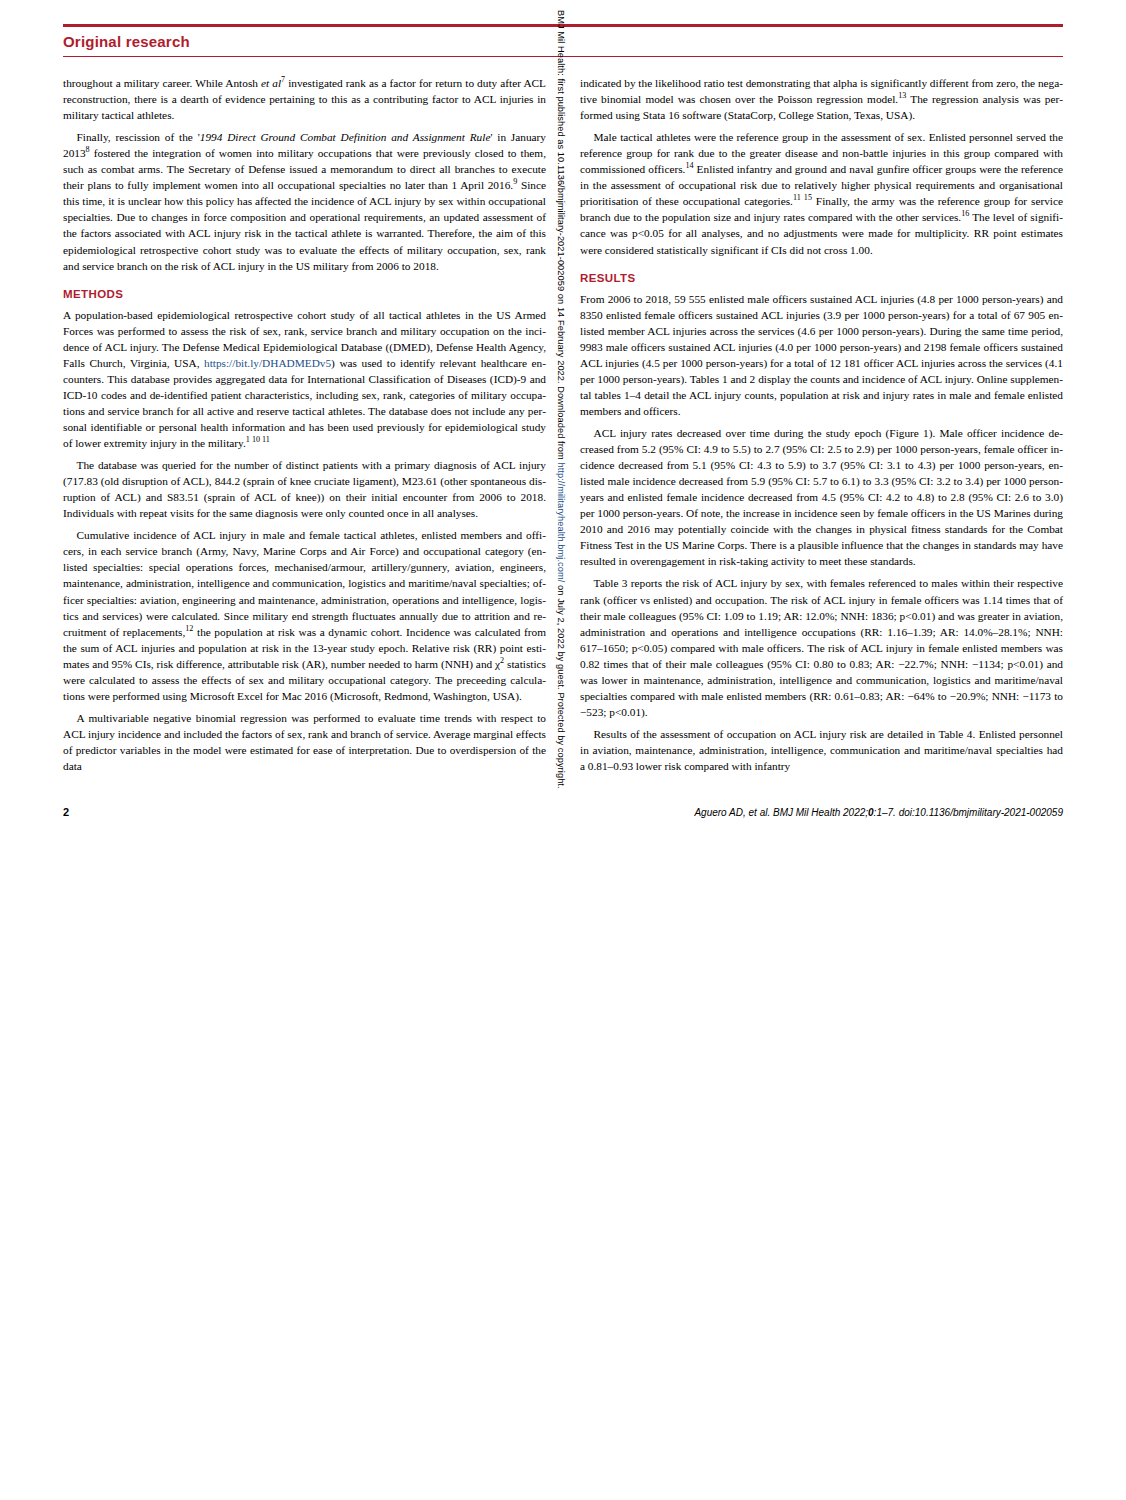BMJ Mil Health: first published as 10.1136/bmjmilitary-2021-002059 on 14 February 2022. Downloaded from http://militaryhealth.bmj.com/ on July 2, 2022 by guest. Protected by copyright.
Original research
throughout a military career. While Antosh et al7 investigated rank as a factor for return to duty after ACL reconstruction, there is a dearth of evidence pertaining to this as a contributing factor to ACL injuries in military tactical athletes.
Finally, rescission of the '1994 Direct Ground Combat Definition and Assignment Rule' in January 20138 fostered the integration of women into military occupations that were previously closed to them, such as combat arms. The Secretary of Defense issued a memorandum to direct all branches to execute their plans to fully implement women into all occupational specialties no later than 1 April 2016.9 Since this time, it is unclear how this policy has affected the incidence of ACL injury by sex within occupational specialties. Due to changes in force composition and operational requirements, an updated assessment of the factors associated with ACL injury risk in the tactical athlete is warranted. Therefore, the aim of this epidemiological retrospective cohort study was to evaluate the effects of military occupation, sex, rank and service branch on the risk of ACL injury in the US military from 2006 to 2018.
METHODS
A population-based epidemiological retrospective cohort study of all tactical athletes in the US Armed Forces was performed to assess the risk of sex, rank, service branch and military occupation on the incidence of ACL injury. The Defense Medical Epidemiological Database ((DMED), Defense Health Agency, Falls Church, Virginia, USA, https://bit.ly/DHADMEDv5) was used to identify relevant healthcare encounters. This database provides aggregated data for International Classification of Diseases (ICD)-9 and ICD-10 codes and de-identified patient characteristics, including sex, rank, categories of military occupations and service branch for all active and reserve tactical athletes. The database does not include any personal identifiable or personal health information and has been used previously for epidemiological study of lower extremity injury in the military.1 10 11
The database was queried for the number of distinct patients with a primary diagnosis of ACL injury (717.83 (old disruption of ACL), 844.2 (sprain of knee cruciate ligament), M23.61 (other spontaneous disruption of ACL) and S83.51 (sprain of ACL of knee)) on their initial encounter from 2006 to 2018. Individuals with repeat visits for the same diagnosis were only counted once in all analyses.
Cumulative incidence of ACL injury in male and female tactical athletes, enlisted members and officers, in each service branch (Army, Navy, Marine Corps and Air Force) and occupational category (enlisted specialties: special operations forces, mechanised/armour, artillery/gunnery, aviation, engineers, maintenance, administration, intelligence and communication, logistics and maritime/naval specialties; officer specialties: aviation, engineering and maintenance, administration, operations and intelligence, logistics and services) were calculated. Since military end strength fluctuates annually due to attrition and recruitment of replacements,12 the population at risk was a dynamic cohort. Incidence was calculated from the sum of ACL injuries and population at risk in the 13-year study epoch. Relative risk (RR) point estimates and 95% CIs, risk difference, attributable risk (AR), number needed to harm (NNH) and χ2 statistics were calculated to assess the effects of sex and military occupational category. The preceeding calculations were performed using Microsoft Excel for Mac 2016 (Microsoft, Redmond, Washington, USA).
A multivariable negative binomial regression was performed to evaluate time trends with respect to ACL injury incidence and included the factors of sex, rank and branch of service. Average marginal effects of predictor variables in the model were estimated for ease of interpretation. Due to overdispersion of the data
indicated by the likelihood ratio test demonstrating that alpha is significantly different from zero, the negative binomial model was chosen over the Poisson regression model.13 The regression analysis was performed using Stata 16 software (StataCorp, College Station, Texas, USA).
Male tactical athletes were the reference group in the assessment of sex. Enlisted personnel served the reference group for rank due to the greater disease and non-battle injuries in this group compared with commissioned officers.14 Enlisted infantry and ground and naval gunfire officer groups were the reference in the assessment of occupational risk due to relatively higher physical requirements and organisational prioritisation of these occupational categories.11 15 Finally, the army was the reference group for service branch due to the population size and injury rates compared with the other services.16 The level of significance was p<0.05 for all analyses, and no adjustments were made for multiplicity. RR point estimates were considered statistically significant if CIs did not cross 1.00.
RESULTS
From 2006 to 2018, 59 555 enlisted male officers sustained ACL injuries (4.8 per 1000 person-years) and 8350 enlisted female officers sustained ACL injuries (3.9 per 1000 person-years) for a total of 67 905 enlisted member ACL injuries across the services (4.6 per 1000 person-years). During the same time period, 9983 male officers sustained ACL injuries (4.0 per 1000 person-years) and 2198 female officers sustained ACL injuries (4.5 per 1000 person-years) for a total of 12 181 officer ACL injuries across the services (4.1 per 1000 person-years). Tables 1 and 2 display the counts and incidence of ACL injury. Online supplemental tables 1–4 detail the ACL injury counts, population at risk and injury rates in male and female enlisted members and officers.
ACL injury rates decreased over time during the study epoch (Figure 1). Male officer incidence decreased from 5.2 (95% CI: 4.9 to 5.5) to 2.7 (95% CI: 2.5 to 2.9) per 1000 person-years, female officer incidence decreased from 5.1 (95% CI: 4.3 to 5.9) to 3.7 (95% CI: 3.1 to 4.3) per 1000 person-years, enlisted male incidence decreased from 5.9 (95% CI: 5.7 to 6.1) to 3.3 (95% CI: 3.2 to 3.4) per 1000 person-years and enlisted female incidence decreased from 4.5 (95% CI: 4.2 to 4.8) to 2.8 (95% CI: 2.6 to 3.0) per 1000 person-years. Of note, the increase in incidence seen by female officers in the US Marines during 2010 and 2016 may potentially coincide with the changes in physical fitness standards for the Combat Fitness Test in the US Marine Corps. There is a plausible influence that the changes in standards may have resulted in overengagement in risk-taking activity to meet these standards.
Table 3 reports the risk of ACL injury by sex, with females referenced to males within their respective rank (officer vs enlisted) and occupation. The risk of ACL injury in female officers was 1.14 times that of their male colleagues (95% CI: 1.09 to 1.19; AR: 12.0%; NNH: 1836; p<0.01) and was greater in aviation, administration and operations and intelligence occupations (RR: 1.16–1.39; AR: 14.0%–28.1%; NNH: 617–1650; p<0.05) compared with male officers. The risk of ACL injury in female enlisted members was 0.82 times that of their male colleagues (95% CI: 0.80 to 0.83; AR: −22.7%; NNH: −1134; p<0.01) and was lower in maintenance, administration, intelligence and communication, logistics and maritime/naval specialties compared with male enlisted members (RR: 0.61–0.83; AR: −64% to −20.9%; NNH: −1173 to −523; p<0.01).
Results of the assessment of occupation on ACL injury risk are detailed in Table 4. Enlisted personnel in aviation, maintenance, administration, intelligence, communication and maritime/naval specialties had a 0.81–0.93 lower risk compared with infantry
2
Aguero AD, et al. BMJ Mil Health 2022;0:1–7. doi:10.1136/bmjmilitary-2021-002059